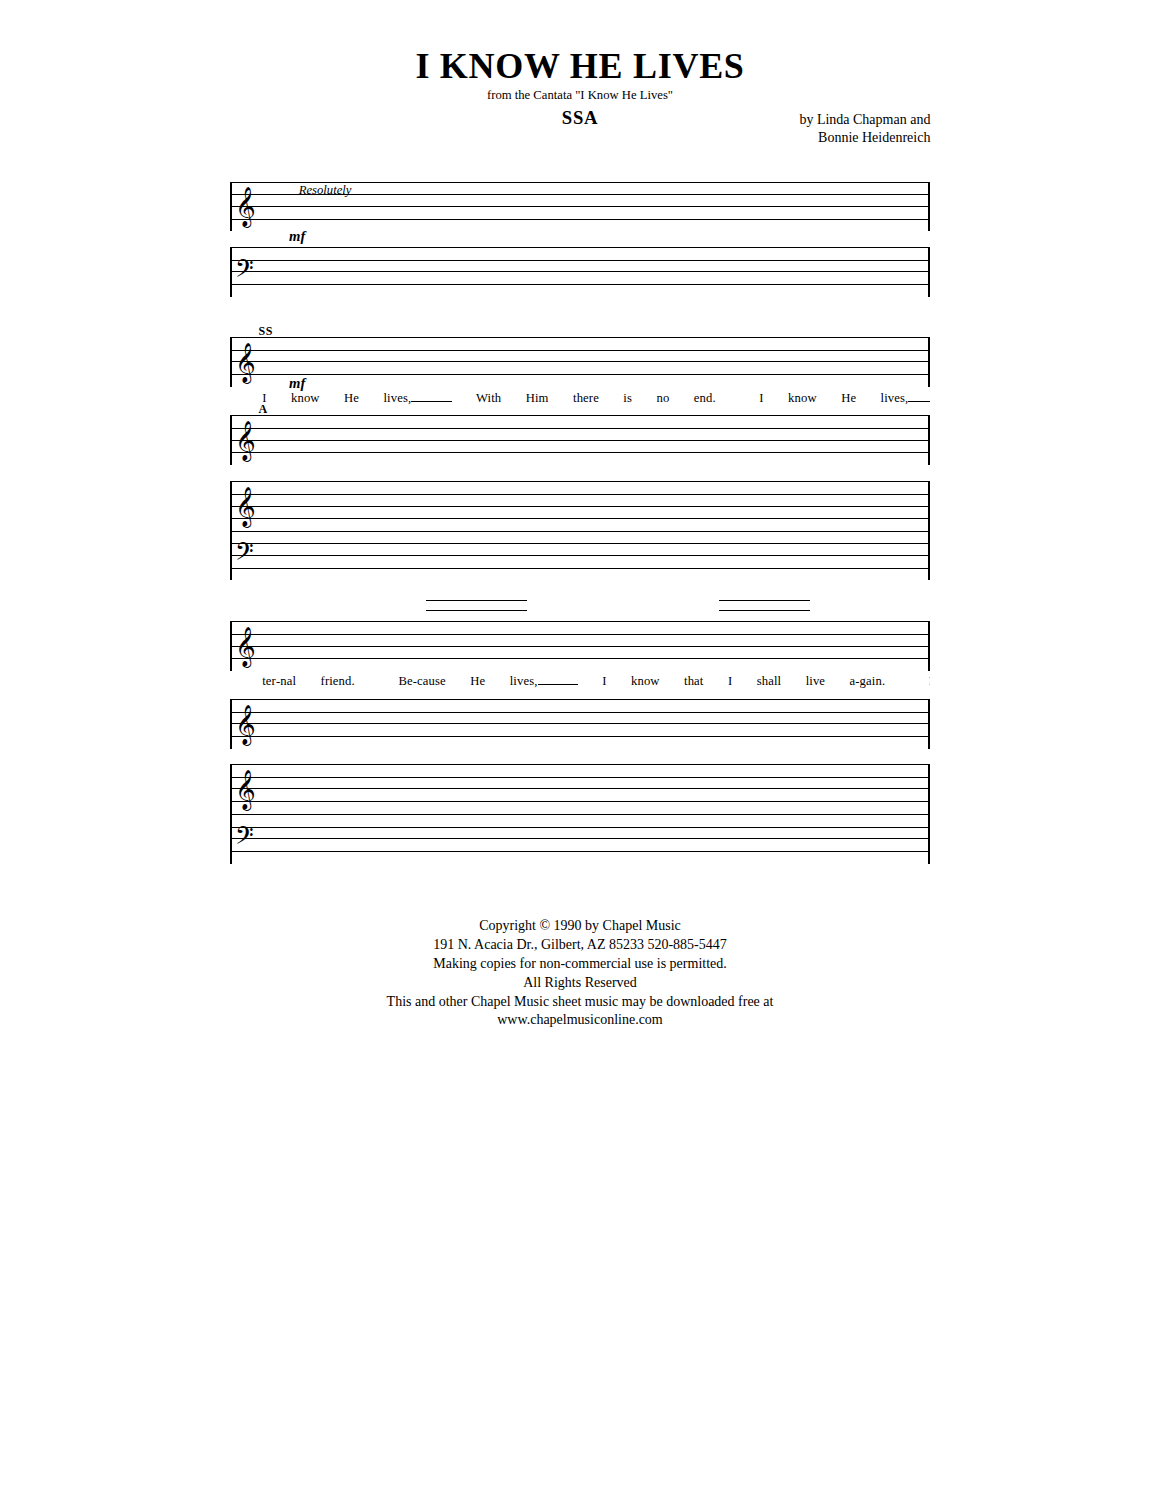I KNOW HE LIVES
from the Cantata "I Know He Lives"
SSA
by Linda Chapman and
Bonnie Heidenreich
𝄞 Resolutely
𝄢 mf
𝄞 SS mf
I know He lives, With Him there is no end. I know He lives, as my e‑
𝄞 A
𝄞
𝄢
𝄞
ter‑nal friend. Be‑cause He lives, I know that I shall live a‑gain. I know my Sa‑vior
𝄞
𝄞
𝄢
Copyright © 1990 by Chapel Music
191 N. Acacia Dr., Gilbert, AZ 85233 520-885-5447
Making copies for non-commercial use is permitted.
All Rights Reserved
This and other Chapel Music sheet music may be downloaded free at
www.chapelmusiconline.com